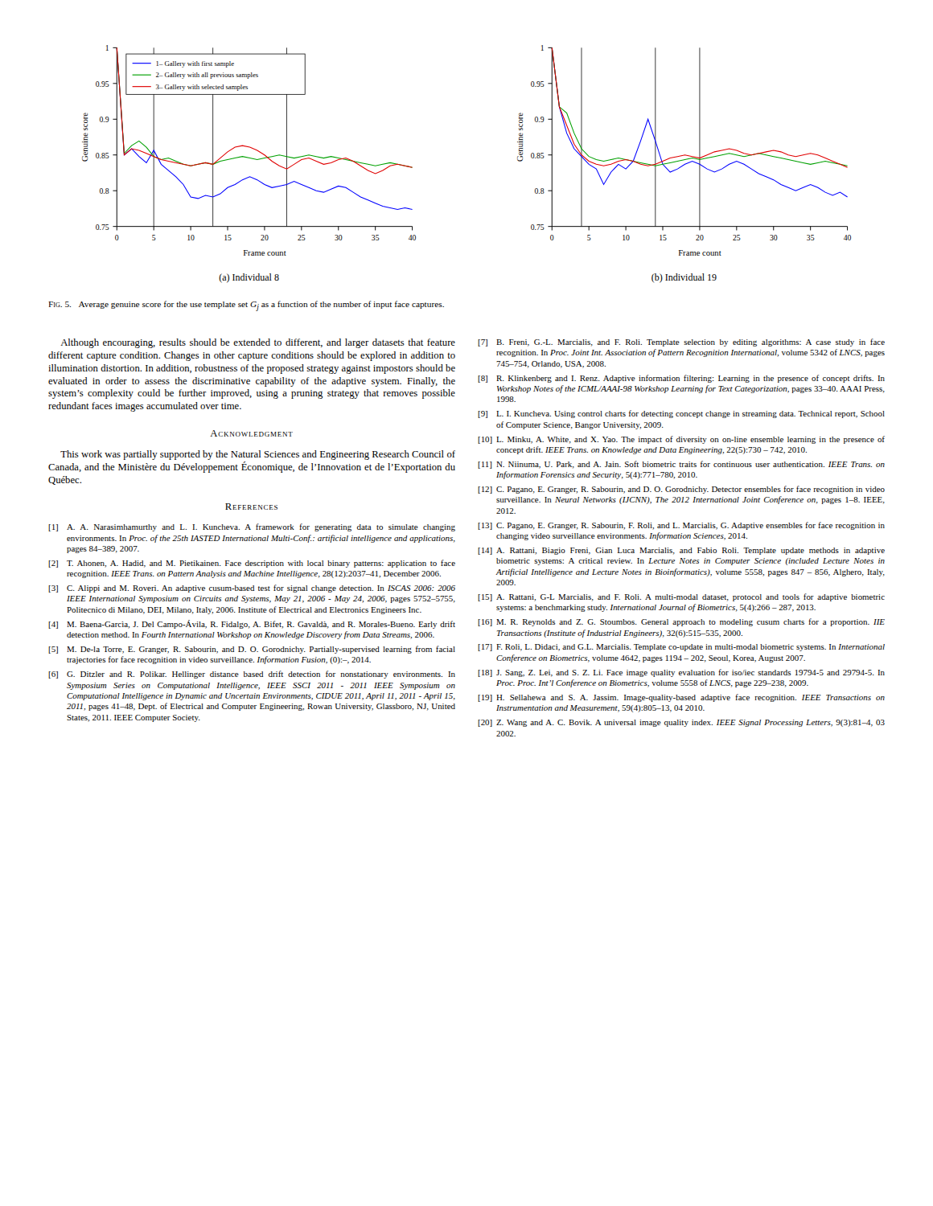1 0.95 0.9 0.85 0.8 0.75 0 5 10 15 20 25 30 35 40 Frame count Genuine score 1– Gallery with first sample 2– Gallery with all previous samples 3– Gallery with selected samples
(a) Individual 8
1 0.95 0.9 0.85 0.8 0.75 0 5 10 15 20 25 30 35 40 Frame count Genuine score
(b) Individual 19
Fig. 5. Average genuine score for the use template set Gj as a function of the number of input face captures.
Although encouraging, results should be extended to different, and larger datasets that feature different capture condition. Changes in other capture conditions should be explored in addition to illumination distortion. In addition, robustness of the proposed strategy against impostors should be evaluated in order to assess the discriminative capability of the adaptive system. Finally, the system’s complexity could be further improved, using a pruning strategy that removes possible redundant faces images accumulated over time.
Acknowledgment
This work was partially supported by the Natural Sciences and Engineering Research Council of Canada, and the Ministère du Développement Économique, de l’Innovation et de l’Exportation du Québec.
References
A. A. Narasimhamurthy and L. I. Kuncheva. A framework for generating data to simulate changing environments. In Proc. of the 25th IASTED International Multi-Conf.: artificial intelligence and applications, pages 84–389, 2007.
T. Ahonen, A. Hadid, and M. Pietikainen. Face description with local binary patterns: application to face recognition. IEEE Trans. on Pattern Analysis and Machine Intelligence, 28(12):2037–41, December 2006.
C. Alippi and M. Roveri. An adaptive cusum-based test for signal change detection. In ISCAS 2006: 2006 IEEE International Symposium on Circuits and Systems, May 21, 2006 - May 24, 2006, pages 5752–5755, Politecnico di Milano, DEI, Milano, Italy, 2006. Institute of Electrical and Electronics Engineers Inc.
M. Baena-Garcìa, J. Del Campo-Ávila, R. Fidalgo, A. Bifet, R. Gavaldà, and R. Morales-Bueno. Early drift detection method. In Fourth International Workshop on Knowledge Discovery from Data Streams, 2006.
M. De-la Torre, E. Granger, R. Sabourin, and D. O. Gorodnichy. Partially-supervised learning from facial trajectories for face recognition in video surveillance. Information Fusion, (0):–, 2014.
G. Ditzler and R. Polikar. Hellinger distance based drift detection for nonstationary environments. In Symposium Series on Computational Intelligence, IEEE SSCI 2011 - 2011 IEEE Symposium on Computational Intelligence in Dynamic and Uncertain Environments, CIDUE 2011, April 11, 2011 - April 15, 2011, pages 41–48, Dept. of Electrical and Computer Engineering, Rowan University, Glassboro, NJ, United States, 2011. IEEE Computer Society.
B. Freni, G.-L. Marcialis, and F. Roli. Template selection by editing algorithms: A case study in face recognition. In Proc. Joint Int. Association of Pattern Recognition International, volume 5342 of LNCS, pages 745–754, Orlando, USA, 2008.
R. Klinkenberg and I. Renz. Adaptive information filtering: Learning in the presence of concept drifts. In Workshop Notes of the ICML/AAAI-98 Workshop Learning for Text Categorization, pages 33–40. AAAI Press, 1998.
L. I. Kuncheva. Using control charts for detecting concept change in streaming data. Technical report, School of Computer Science, Bangor University, 2009.
L. Minku, A. White, and X. Yao. The impact of diversity on on-line ensemble learning in the presence of concept drift. IEEE Trans. on Knowledge and Data Engineering, 22(5):730 – 742, 2010.
N. Niinuma, U. Park, and A. Jain. Soft biometric traits for continuous user authentication. IEEE Trans. on Information Forensics and Security, 5(4):771–780, 2010.
C. Pagano, E. Granger, R. Sabourin, and D. O. Gorodnichy. Detector ensembles for face recognition in video surveillance. In Neural Networks (IJCNN), The 2012 International Joint Conference on, pages 1–8. IEEE, 2012.
C. Pagano, E. Granger, R. Sabourin, F. Roli, and L. Marcialis, G. Adaptive ensembles for face recognition in changing video surveillance environments. Information Sciences, 2014.
A. Rattani, Biagio Freni, Gian Luca Marcialis, and Fabio Roli. Template update methods in adaptive biometric systems: A critical review. In Lecture Notes in Computer Science (included Lecture Notes in Artificial Intelligence and Lecture Notes in Bioinformatics), volume 5558, pages 847 – 856, Alghero, Italy, 2009.
A. Rattani, G-L Marcialis, and F. Roli. A multi-modal dataset, protocol and tools for adaptive biometric systems: a benchmarking study. International Journal of Biometrics, 5(4):266 – 287, 2013.
M. R. Reynolds and Z. G. Stoumbos. General approach to modeling cusum charts for a proportion. IIE Transactions (Institute of Industrial Engineers), 32(6):515–535, 2000.
F. Roli, L. Didaci, and G.L. Marcialis. Template co-update in multi-modal biometric systems. In International Conference on Biometrics, volume 4642, pages 1194 – 202, Seoul, Korea, August 2007.
J. Sang, Z. Lei, and S. Z. Li. Face image quality evaluation for iso/iec standards 19794-5 and 29794-5. In Proc. Proc. Int’l Conference on Biometrics, volume 5558 of LNCS, page 229–238, 2009.
H. Sellahewa and S. A. Jassim. Image-quality-based adaptive face recognition. IEEE Transactions on Instrumentation and Measurement, 59(4):805–13, 04 2010.
Z. Wang and A. C. Bovik. A universal image quality index. IEEE Signal Processing Letters, 9(3):81–4, 03 2002.